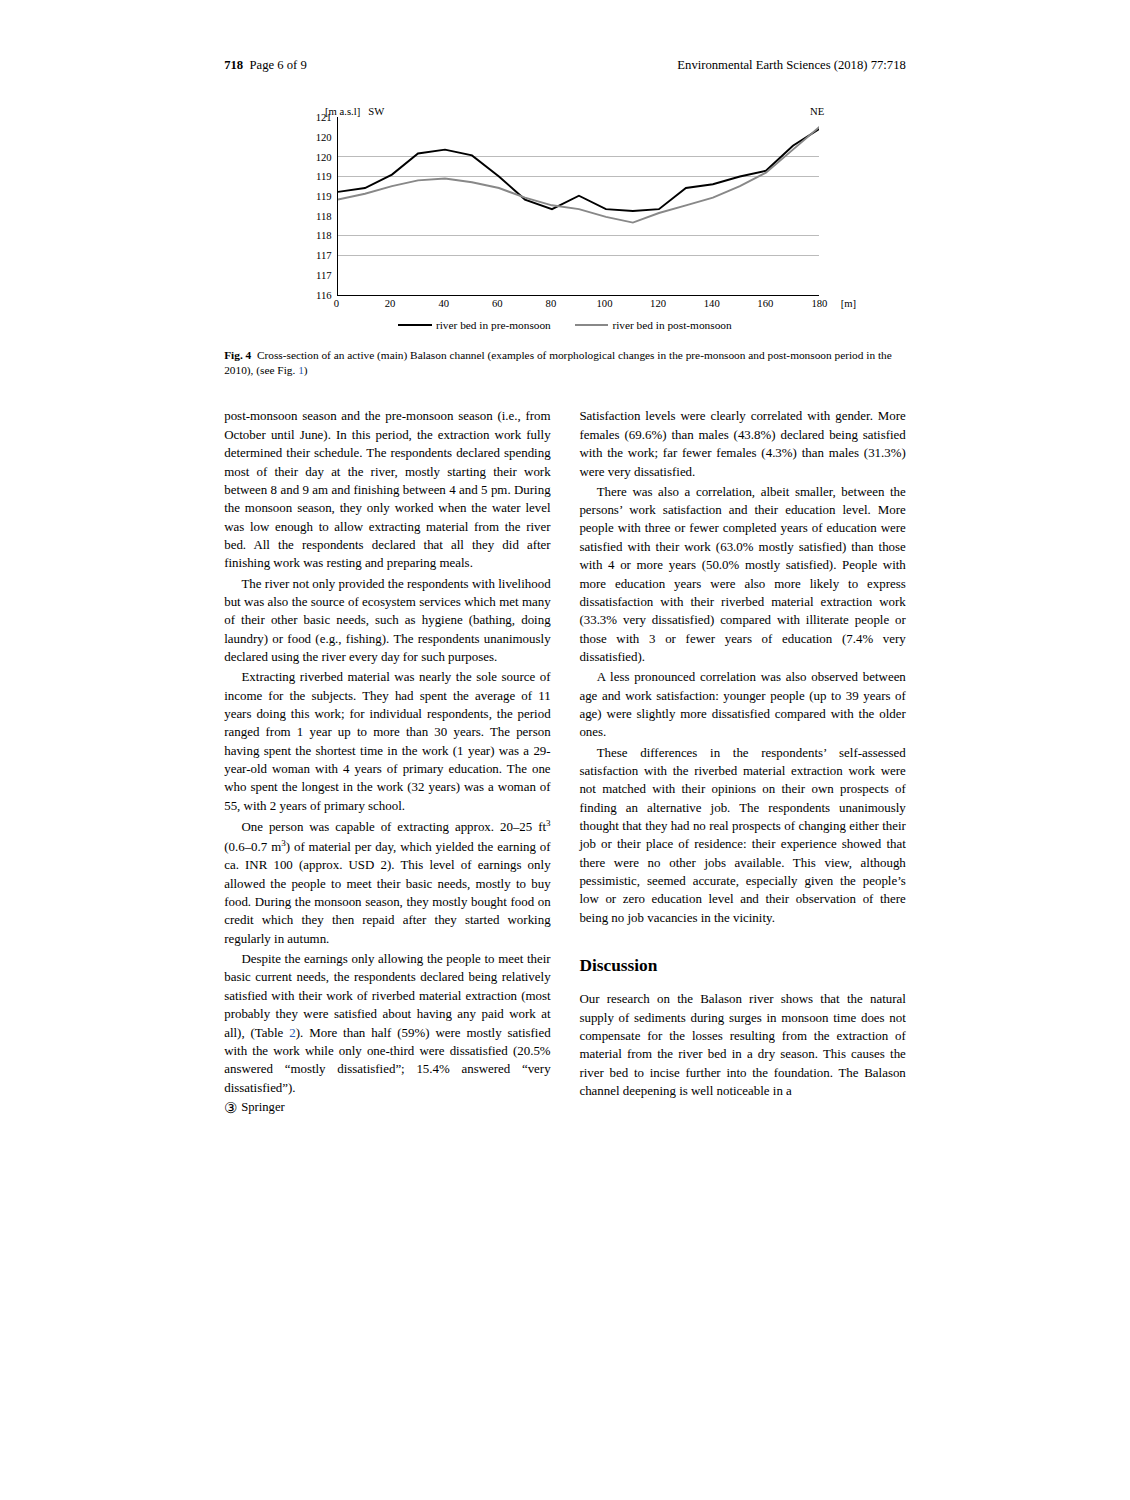718 Page 6 of 9
Environmental Earth Sciences (2018) 77:718
[m a.s.l] SW NE
121 120 120 119 119 118 118 117 117 116
0 20 40 60 80 100 120 140 160 180 [m]
river bed in pre-monsoon
river bed in post-monsoon
Fig. 4 Cross-section of an active (main) Balason channel (examples of morphological changes in the pre-monsoon and post-monsoon period in the 2010), (see Fig. 1)
post-monsoon season and the pre-monsoon season (i.e., from October until June). In this period, the extraction work fully determined their schedule. The respondents declared spending most of their day at the river, mostly starting their work between 8 and 9 am and finishing between 4 and 5 pm. During the monsoon season, they only worked when the water level was low enough to allow extracting material from the river bed. All the respondents declared that all they did after finishing work was resting and preparing meals.
The river not only provided the respondents with livelihood but was also the source of ecosystem services which met many of their other basic needs, such as hygiene (bathing, doing laundry) or food (e.g., fishing). The respondents unanimously declared using the river every day for such purposes.
Extracting riverbed material was nearly the sole source of income for the subjects. They had spent the average of 11 years doing this work; for individual respondents, the period ranged from 1 year up to more than 30 years. The person having spent the shortest time in the work (1 year) was a 29-year-old woman with 4 years of primary education. The one who spent the longest in the work (32 years) was a woman of 55, with 2 years of primary school.
One person was capable of extracting approx. 20–25 ft3 (0.6–0.7 m3) of material per day, which yielded the earning of ca. INR 100 (approx. USD 2). This level of earnings only allowed the people to meet their basic needs, mostly to buy food. During the monsoon season, they mostly bought food on credit which they then repaid after they started working regularly in autumn.
Despite the earnings only allowing the people to meet their basic current needs, the respondents declared being relatively satisfied with their work of riverbed material extraction (most probably they were satisfied about having any paid work at all), (Table 2). More than half (59%) were mostly satisfied with the work while only one-third were dissatisfied (20.5% answered “mostly dissatisfied”; 15.4% answered “very dissatisfied”).
Satisfaction levels were clearly correlated with gender. More females (69.6%) than males (43.8%) declared being satisfied with the work; far fewer females (4.3%) than males (31.3%) were very dissatisfied.
There was also a correlation, albeit smaller, between the persons’ work satisfaction and their education level. More people with three or fewer completed years of education were satisfied with their work (63.0% mostly satisfied) than those with 4 or more years (50.0% mostly satisfied). People with more education years were also more likely to express dissatisfaction with their riverbed material extraction work (33.3% very dissatisfied) compared with illiterate people or those with 3 or fewer years of education (7.4% very dissatisfied).
A less pronounced correlation was also observed between age and work satisfaction: younger people (up to 39 years of age) were slightly more dissatisfied compared with the older ones.
These differences in the respondents’ self-assessed satisfaction with the riverbed material extraction work were not matched with their opinions on their own prospects of finding an alternative job. The respondents unanimously thought that they had no real prospects of changing either their job or their place of residence: their experience showed that there were no other jobs available. This view, although pessimistic, seemed accurate, especially given the people’s low or zero education level and their observation of there being no job vacancies in the vicinity.
Discussion
Our research on the Balason river shows that the natural supply of sediments during surges in monsoon time does not compensate for the losses resulting from the extraction of material from the river bed in a dry season. This causes the river bed to incise further into the foundation. The Balason channel deepening is well noticeable in a
③ Springer